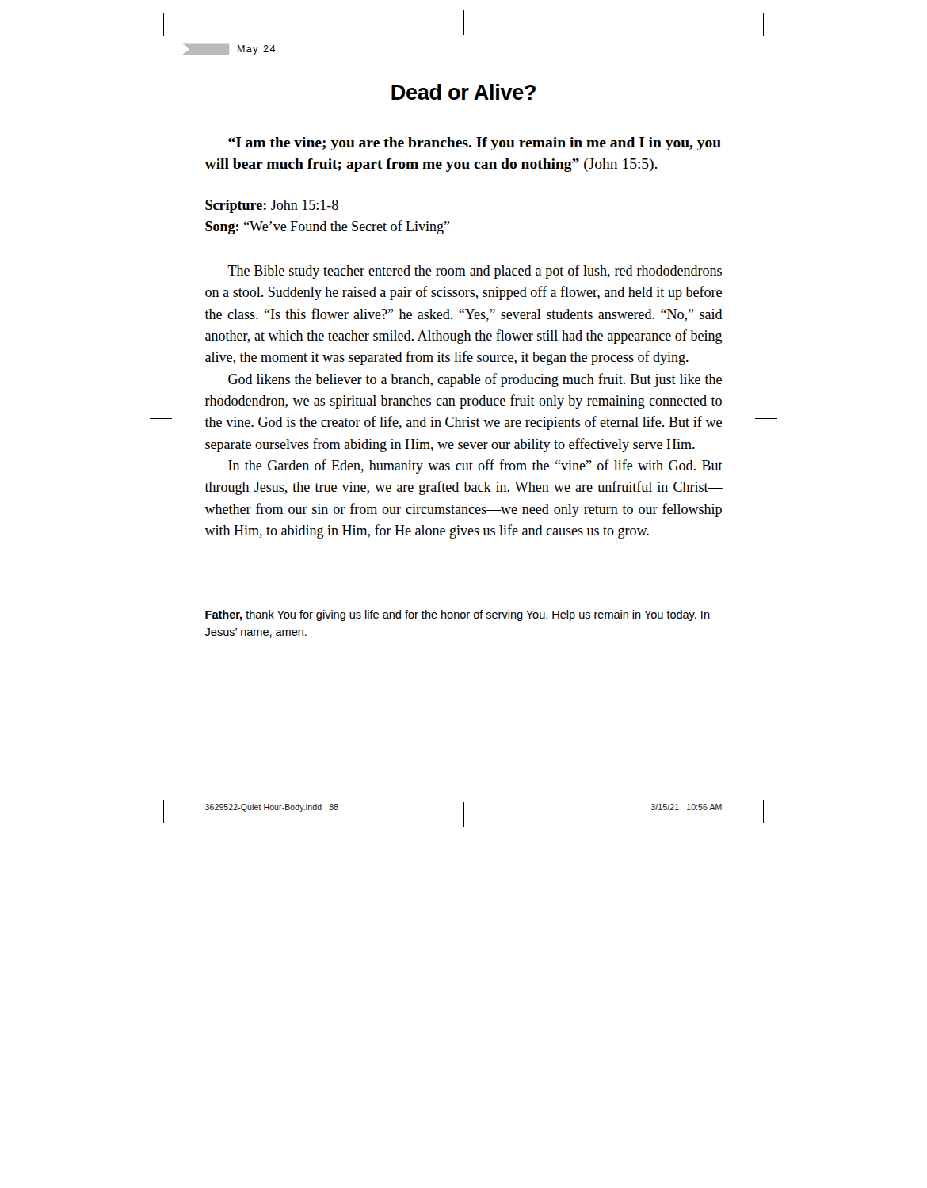May 24
Dead or Alive?
“I am the vine; you are the branches. If you remain in me and I in you, you will bear much fruit; apart from me you can do nothing” (John 15:5).
Scripture: John 15:1-8
Song: “We’ve Found the Secret of Living”
The Bible study teacher entered the room and placed a pot of lush, red rhododendrons on a stool. Suddenly he raised a pair of scissors, snipped off a flower, and held it up before the class. “Is this flower alive?” he asked. “Yes,” several students answered. “No,” said another, at which the teacher smiled. Although the flower still had the appearance of being alive, the moment it was separated from its life source, it began the process of dying.
God likens the believer to a branch, capable of producing much fruit. But just like the rhododendron, we as spiritual branches can produce fruit only by remaining connected to the vine. God is the creator of life, and in Christ we are recipients of eternal life. But if we separate ourselves from abiding in Him, we sever our ability to effectively serve Him.
In the Garden of Eden, humanity was cut off from the “vine” of life with God. But through Jesus, the true vine, we are grafted back in. When we are unfruitful in Christ—whether from our sin or from our circumstances—we need only return to our fellowship with Him, to abiding in Him, for He alone gives us life and causes us to grow.
Father, thank You for giving us life and for the honor of serving You. Help us remain in You today. In Jesus’ name, amen.
3629522-Quiet Hour-Body.indd 88 3/15/21 10:56 AM